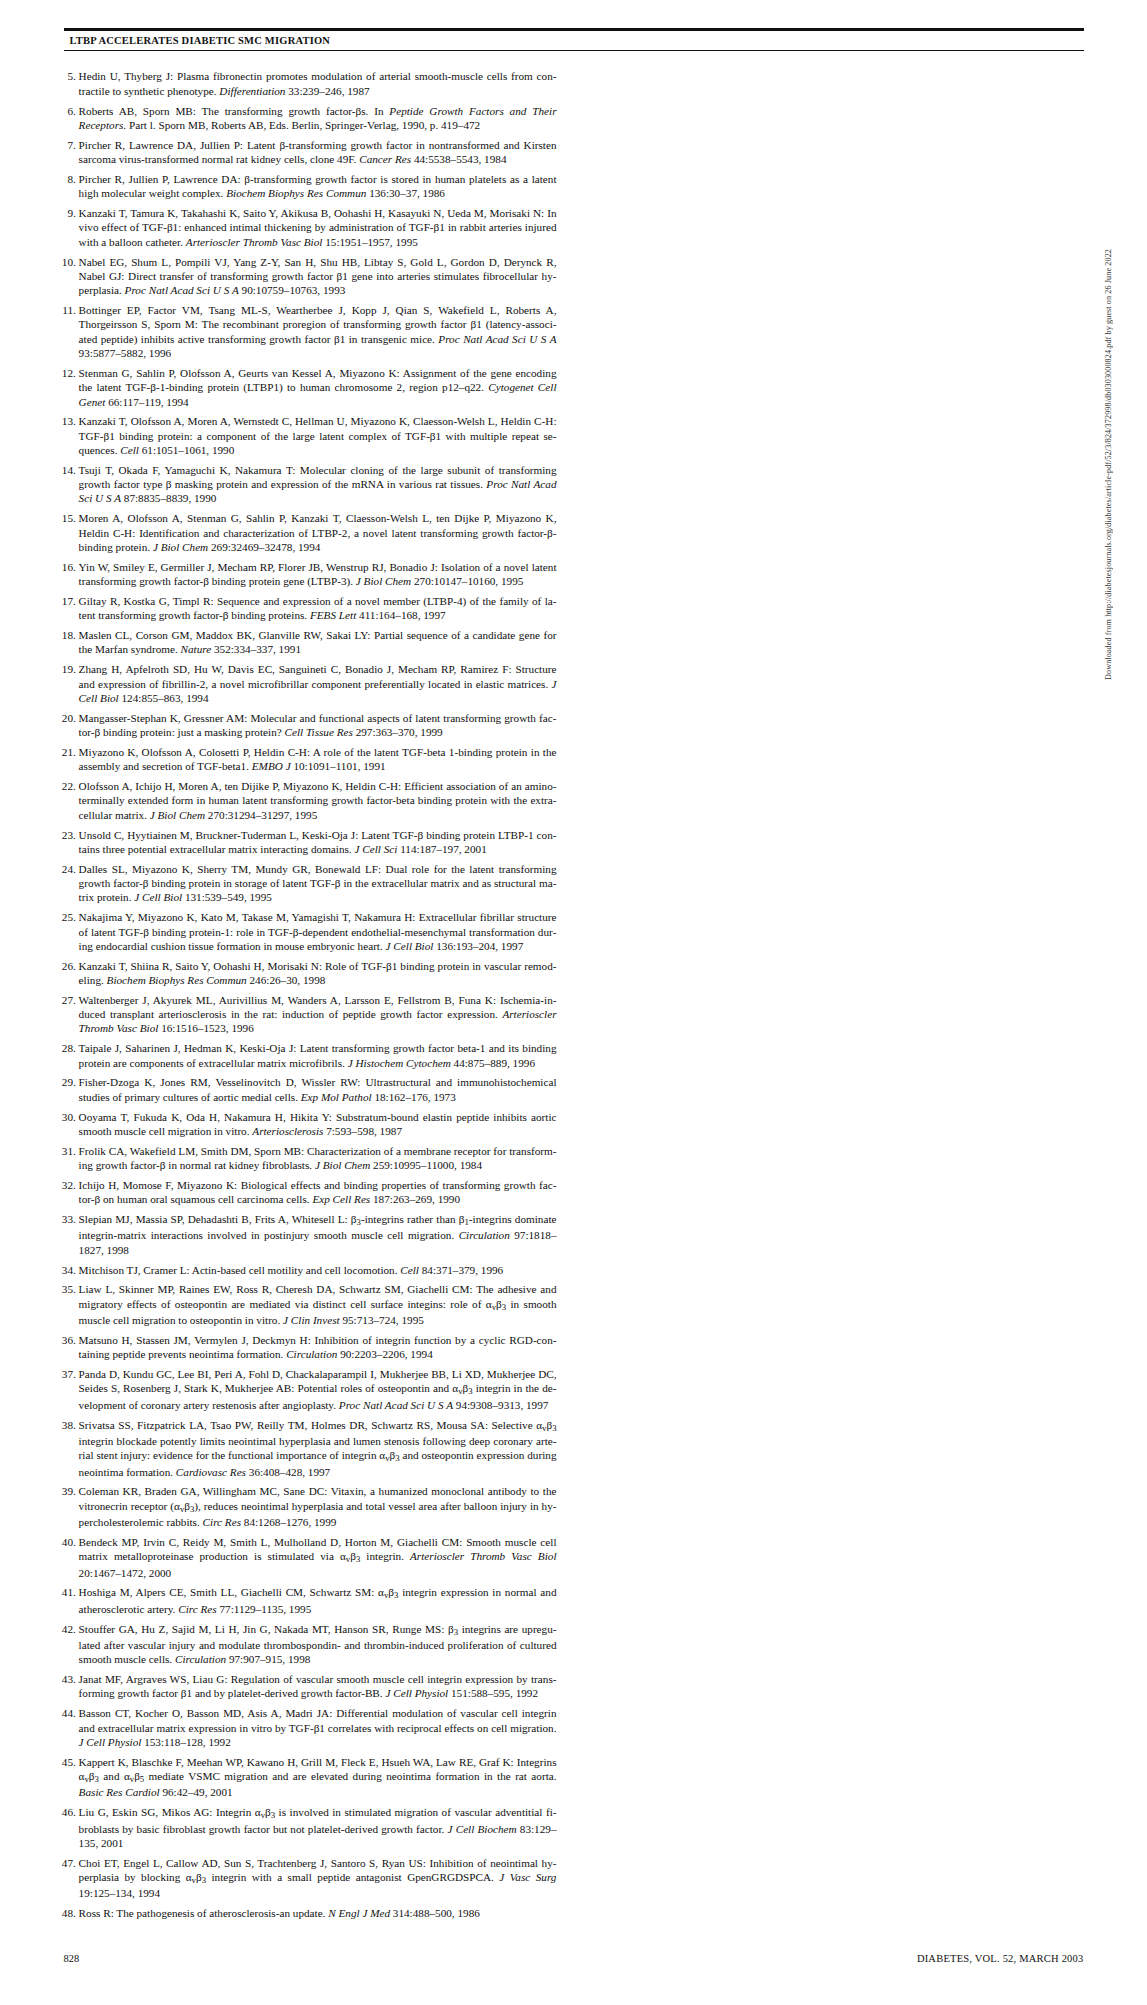LTBP accelerates diabetic SMC migration
Downloaded from http://diabetesjournals.org/diabetes/article-pdf/52/3/824/372998/db0303000824.pdf by guest on 26 June 2022
Hedin U, Thyberg J: Plasma fibronectin promotes modulation of arterial smooth-muscle cells from contractile to synthetic phenotype. Differentiation 33:239–246, 1987
Roberts AB, Sporn MB: The transforming growth factor-βs. In Peptide Growth Factors and Their Receptors. Part l. Sporn MB, Roberts AB, Eds. Berlin, Springer-Verlag, 1990, p. 419–472
Pircher R, Lawrence DA, Jullien P: Latent β-transforming growth factor in nontransformed and Kirsten sarcoma virus-transformed normal rat kidney cells, clone 49F. Cancer Res 44:5538–5543, 1984
Pircher R, Jullien P, Lawrence DA: β-transforming growth factor is stored in human platelets as a latent high molecular weight complex. Biochem Biophys Res Commun 136:30–37, 1986
Kanzaki T, Tamura K, Takahashi K, Saito Y, Akikusa B, Oohashi H, Kasayuki N, Ueda M, Morisaki N: In vivo effect of TGF-β1: enhanced intimal thickening by administration of TGF-β1 in rabbit arteries injured with a balloon catheter. Arterioscler Thromb Vasc Biol 15:1951–1957, 1995
Nabel EG, Shum L, Pompili VJ, Yang Z-Y, San H, Shu HB, Libtay S, Gold L, Gordon D, Derynck R, Nabel GJ: Direct transfer of transforming growth factor β1 gene into arteries stimulates fibrocellular hyperplasia. Proc Natl Acad Sci U S A 90:10759–10763, 1993
Bottinger EP, Factor VM, Tsang ML-S, Weartherbee J, Kopp J, Qian S, Wakefield L, Roberts A, Thorgeirsson S, Sporn M: The recombinant proregion of transforming growth factor β1 (latency-associated peptide) inhibits active transforming growth factor β1 in transgenic mice. Proc Natl Acad Sci U S A 93:5877–5882, 1996
Stenman G, Sahlin P, Olofsson A, Geurts van Kessel A, Miyazono K: Assignment of the gene encoding the latent TGF-β-1-binding protein (LTBP1) to human chromosome 2, region p12–q22. Cytogenet Cell Genet 66:117–119, 1994
Kanzaki T, Olofsson A, Moren A, Wernstedt C, Hellman U, Miyazono K, Claesson-Welsh L, Heldin C-H: TGF-β1 binding protein: a component of the large latent complex of TGF-β1 with multiple repeat sequences. Cell 61:1051–1061, 1990
Tsuji T, Okada F, Yamaguchi K, Nakamura T: Molecular cloning of the large subunit of transforming growth factor type β masking protein and expression of the mRNA in various rat tissues. Proc Natl Acad Sci U S A 87:8835–8839, 1990
Moren A, Olofsson A, Stenman G, Sahlin P, Kanzaki T, Claesson-Welsh L, ten Dijke P, Miyazono K, Heldin C-H: Identification and characterization of LTBP-2, a novel latent transforming growth factor-β-binding protein. J Biol Chem 269:32469–32478, 1994
Yin W, Smiley E, Germiller J, Mecham RP, Florer JB, Wenstrup RJ, Bonadio J: Isolation of a novel latent transforming growth factor-β binding protein gene (LTBP-3). J Biol Chem 270:10147–10160, 1995
Giltay R, Kostka G, Timpl R: Sequence and expression of a novel member (LTBP-4) of the family of latent transforming growth factor-β binding proteins. FEBS Lett 411:164–168, 1997
Maslen CL, Corson GM, Maddox BK, Glanville RW, Sakai LY: Partial sequence of a candidate gene for the Marfan syndrome. Nature 352:334–337, 1991
Zhang H, Apfelroth SD, Hu W, Davis EC, Sanguineti C, Bonadio J, Mecham RP, Ramirez F: Structure and expression of fibrillin-2, a novel microfibrillar component preferentially located in elastic matrices. J Cell Biol 124:855–863, 1994
Mangasser-Stephan K, Gressner AM: Molecular and functional aspects of latent transforming growth factor-β binding protein: just a masking protein? Cell Tissue Res 297:363–370, 1999
Miyazono K, Olofsson A, Colosetti P, Heldin C-H: A role of the latent TGF-beta 1-binding protein in the assembly and secretion of TGF-beta1. EMBO J 10:1091–1101, 1991
Olofsson A, Ichijo H, Moren A, ten Dijike P, Miyazono K, Heldin C-H: Efficient association of an amino-terminally extended form in human latent transforming growth factor-beta binding protein with the extracellular matrix. J Biol Chem 270:31294–31297, 1995
Unsold C, Hyytiainen M, Bruckner-Tuderman L, Keski-Oja J: Latent TGF-β binding protein LTBP-1 contains three potential extracellular matrix interacting domains. J Cell Sci 114:187–197, 2001
Dalles SL, Miyazono K, Sherry TM, Mundy GR, Bonewald LF: Dual role for the latent transforming growth factor-β binding protein in storage of latent TGF-β in the extracellular matrix and as structural matrix protein. J Cell Biol 131:539–549, 1995
Nakajima Y, Miyazono K, Kato M, Takase M, Yamagishi T, Nakamura H: Extracellular fibrillar structure of latent TGF-β binding protein-1: role in TGF-β-dependent endothelial-mesenchymal transformation during endocardial cushion tissue formation in mouse embryonic heart. J Cell Biol 136:193–204, 1997
Kanzaki T, Shiina R, Saito Y, Oohashi H, Morisaki N: Role of TGF-β1 binding protein in vascular remodeling. Biochem Biophys Res Commun 246:26–30, 1998
Waltenberger J, Akyurek ML, Aurivillius M, Wanders A, Larsson E, Fellstrom B, Funa K: Ischemia-induced transplant arteriosclerosis in the rat: induction of peptide growth factor expression. Arterioscler Thromb Vasc Biol 16:1516–1523, 1996
Taipale J, Saharinen J, Hedman K, Keski-Oja J: Latent transforming growth factor beta-1 and its binding protein are components of extracellular matrix microfibrils. J Histochem Cytochem 44:875–889, 1996
Fisher-Dzoga K, Jones RM, Vesselinovitch D, Wissler RW: Ultrastructural and immunohistochemical studies of primary cultures of aortic medial cells. Exp Mol Pathol 18:162–176, 1973
Ooyama T, Fukuda K, Oda H, Nakamura H, Hikita Y: Substratum-bound elastin peptide inhibits aortic smooth muscle cell migration in vitro. Arteriosclerosis 7:593–598, 1987
Frolik CA, Wakefield LM, Smith DM, Sporn MB: Characterization of a membrane receptor for transforming growth factor-β in normal rat kidney fibroblasts. J Biol Chem 259:10995–11000, 1984
Ichijo H, Momose F, Miyazono K: Biological effects and binding properties of transforming growth factor-β on human oral squamous cell carcinoma cells. Exp Cell Res 187:263–269, 1990
Slepian MJ, Massia SP, Dehadashti B, Frits A, Whitesell L: β3-integrins rather than β1-integrins dominate integrin-matrix interactions involved in postinjury smooth muscle cell migration. Circulation 97:1818–1827, 1998
Mitchison TJ, Cramer L: Actin-based cell motility and cell locomotion. Cell 84:371–379, 1996
Liaw L, Skinner MP, Raines EW, Ross R, Cheresh DA, Schwartz SM, Giachelli CM: The adhesive and migratory effects of osteopontin are mediated via distinct cell surface integins: role of αvβ3 in smooth muscle cell migration to osteopontin in vitro. J Clin Invest 95:713–724, 1995
Matsuno H, Stassen JM, Vermylen J, Deckmyn H: Inhibition of integrin function by a cyclic RGD-containing peptide prevents neointima formation. Circulation 90:2203–2206, 1994
Panda D, Kundu GC, Lee BI, Peri A, Fohl D, Chackalaparampil I, Mukherjee BB, Li XD, Mukherjee DC, Seides S, Rosenberg J, Stark K, Mukherjee AB: Potential roles of osteopontin and αvβ3 integrin in the development of coronary artery restenosis after angioplasty. Proc Natl Acad Sci U S A 94:9308–9313, 1997
Srivatsa SS, Fitzpatrick LA, Tsao PW, Reilly TM, Holmes DR, Schwartz RS, Mousa SA: Selective αvβ3 integrin blockade potently limits neointimal hyperplasia and lumen stenosis following deep coronary arterial stent injury: evidence for the functional importance of integrin αvβ3 and osteopontin expression during neointima formation. Cardiovasc Res 36:408–428, 1997
Coleman KR, Braden GA, Willingham MC, Sane DC: Vitaxin, a humanized monoclonal antibody to the vitronecrin receptor (αvβ3), reduces neointimal hyperplasia and total vessel area after balloon injury in hypercholesterolemic rabbits. Circ Res 84:1268–1276, 1999
Bendeck MP, Irvin C, Reidy M, Smith L, Mulholland D, Horton M, Giachelli CM: Smooth muscle cell matrix metalloproteinase production is stimulated via αvβ3 integrin. Arterioscler Thromb Vasc Biol 20:1467–1472, 2000
Hoshiga M, Alpers CE, Smith LL, Giachelli CM, Schwartz SM: αvβ3 integrin expression in normal and atherosclerotic artery. Circ Res 77:1129–1135, 1995
Stouffer GA, Hu Z, Sajid M, Li H, Jin G, Nakada MT, Hanson SR, Runge MS: β3 integrins are upregulated after vascular injury and modulate thrombospondin- and thrombin-induced proliferation of cultured smooth muscle cells. Circulation 97:907–915, 1998
Janat MF, Argraves WS, Liau G: Regulation of vascular smooth muscle cell integrin expression by transforming growth factor β1 and by platelet-derived growth factor-BB. J Cell Physiol 151:588–595, 1992
Basson CT, Kocher O, Basson MD, Asis A, Madri JA: Differential modulation of vascular cell integrin and extracellular matrix expression in vitro by TGF-β1 correlates with reciprocal effects on cell migration. J Cell Physiol 153:118–128, 1992
Kappert K, Blaschke F, Meehan WP, Kawano H, Grill M, Fleck E, Hsueh WA, Law RE, Graf K: Integrins αvβ3 and αvβ5 mediate VSMC migration and are elevated during neointima formation in the rat aorta. Basic Res Cardiol 96:42–49, 2001
Liu G, Eskin SG, Mikos AG: Integrin αvβ3 is involved in stimulated migration of vascular adventitial fibroblasts by basic fibroblast growth factor but not platelet-derived growth factor. J Cell Biochem 83:129–135, 2001
Choi ET, Engel L, Callow AD, Sun S, Trachtenberg J, Santoro S, Ryan US: Inhibition of neointimal hyperplasia by blocking αvβ3 integrin with a small peptide antagonist GpenGRGDSPCA. J Vasc Surg 19:125–134, 1994
Ross R: The pathogenesis of atherosclerosis-an update. N Engl J Med 314:488–500, 1986
828
DIABETES, VOL. 52, MARCH 2003